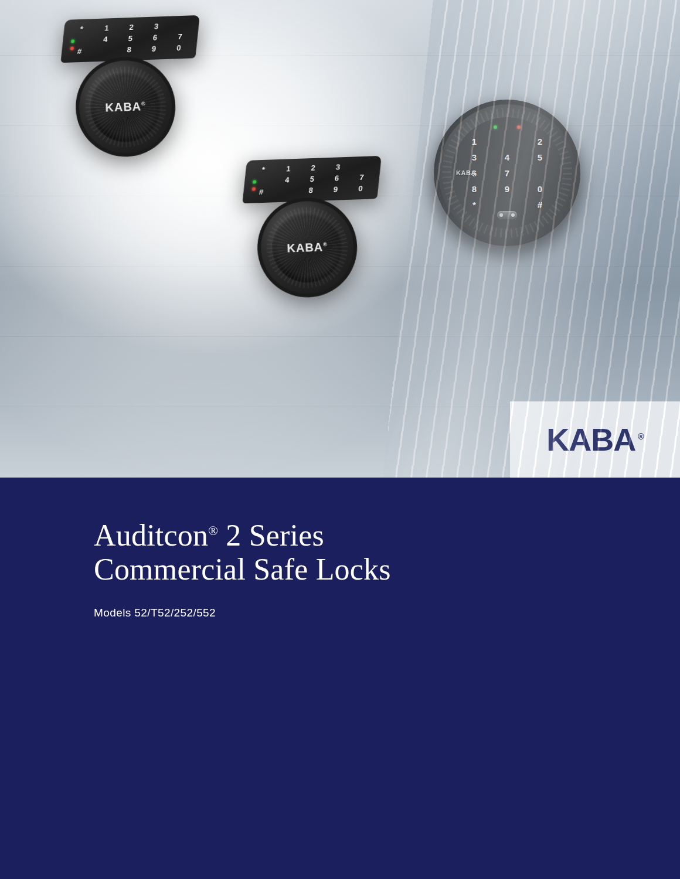*123 4567 # 890
KABA®
*123 4567 # 890
KABA®
KABA 1 2 345 67 890 * #
KABA®
Auditcon® 2 Series
Commercial Safe Locks
Models 52/T52/252/552